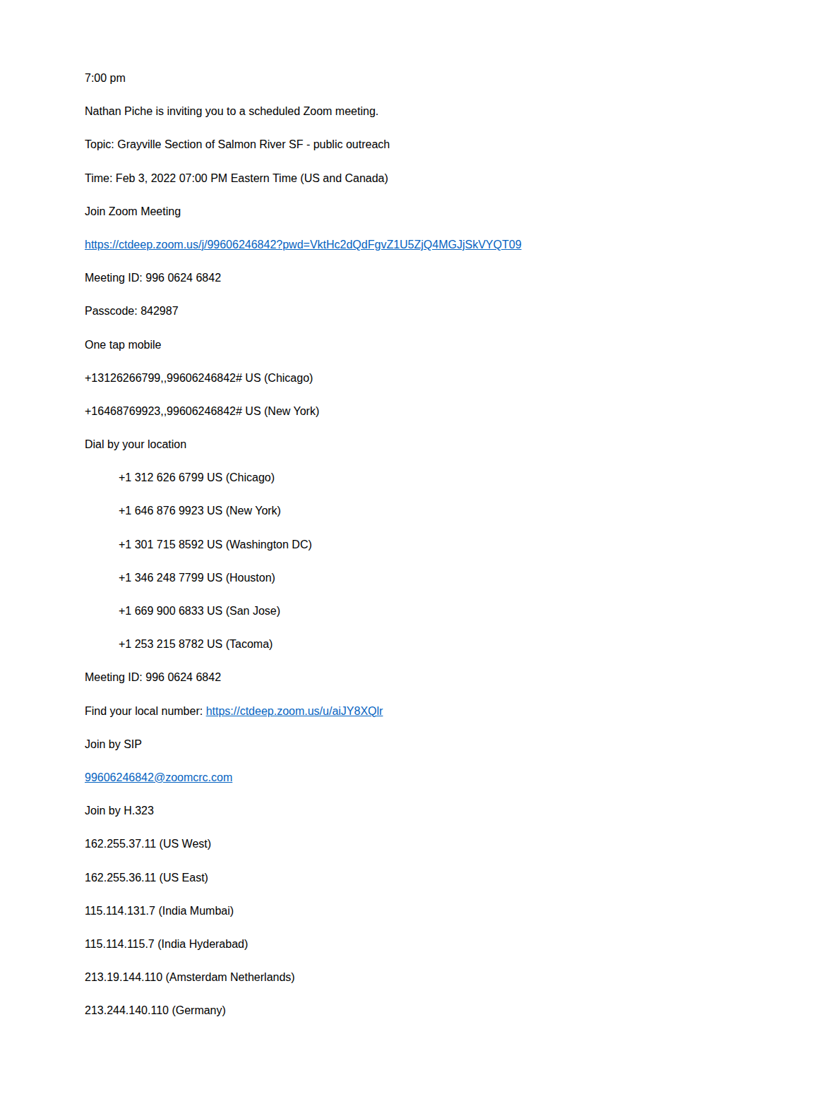7:00 pm
Nathan Piche is inviting you to a scheduled Zoom meeting.
Topic: Grayville Section of Salmon River SF - public outreach
Time: Feb 3, 2022 07:00 PM Eastern Time (US and Canada)
Join Zoom Meeting
https://ctdeep.zoom.us/j/99606246842?pwd=VktHc2dQdFgvZ1U5ZjQ4MGJjSkVYQT09
Meeting ID: 996 0624 6842
Passcode: 842987
One tap mobile
+13126266799,,99606246842# US (Chicago)
+16468769923,,99606246842# US (New York)
Dial by your location
+1 312 626 6799 US (Chicago)
+1 646 876 9923 US (New York)
+1 301 715 8592 US (Washington DC)
+1 346 248 7799 US (Houston)
+1 669 900 6833 US (San Jose)
+1 253 215 8782 US (Tacoma)
Meeting ID: 996 0624 6842
Find your local number: https://ctdeep.zoom.us/u/aiJY8XQlr
Join by SIP
99606246842@zoomcrc.com
Join by H.323
162.255.37.11 (US West)
162.255.36.11 (US East)
115.114.131.7 (India Mumbai)
115.114.115.7 (India Hyderabad)
213.19.144.110 (Amsterdam Netherlands)
213.244.140.110 (Germany)